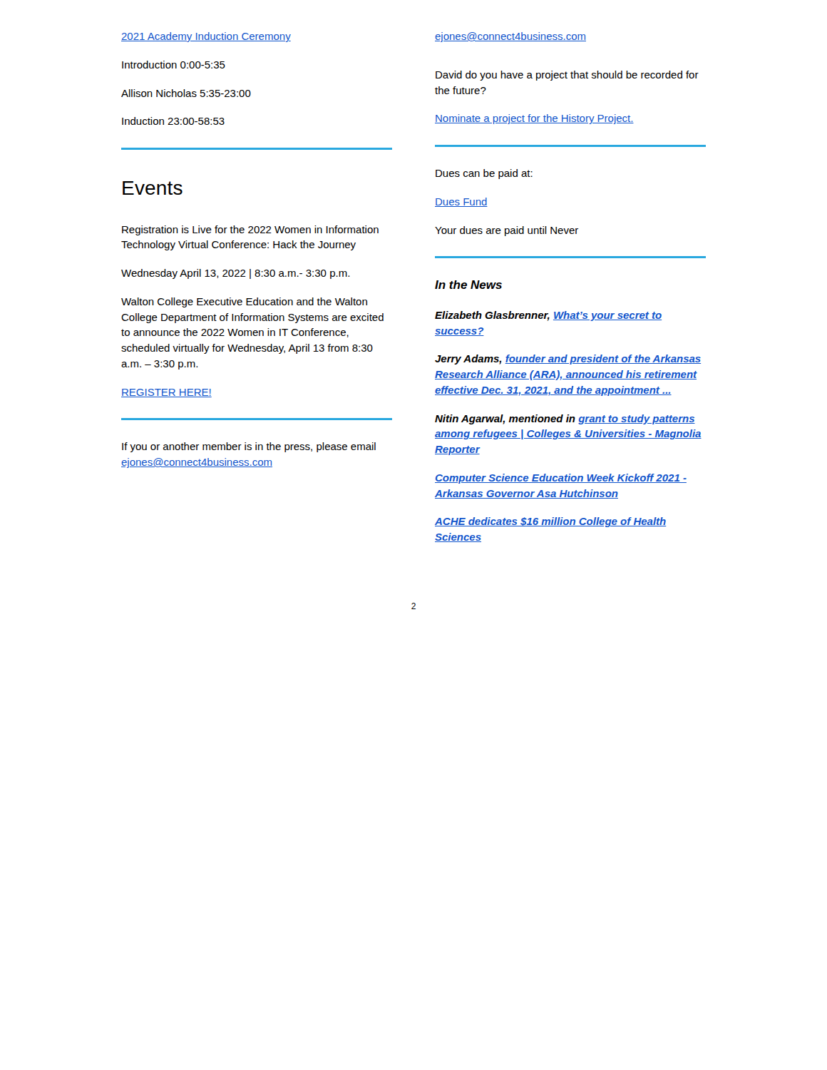2021 Academy Induction Ceremony
Introduction 0:00-5:35
Allison Nicholas 5:35-23:00
Induction 23:00-58:53
Events
Registration is Live for the 2022 Women in Information Technology Virtual Conference: Hack the Journey
Wednesday April 13, 2022 | 8:30 a.m.- 3:30 p.m.
Walton College Executive Education and the Walton College Department of Information Systems are excited to announce the 2022 Women in IT Conference, scheduled virtually for Wednesday, April 13 from 8:30 a.m. – 3:30 p.m.
REGISTER HERE!
If you or another member is in the press, please email ejones@connect4business.com
ejones@connect4business.com
David do you have a project that should be recorded for the future?
Nominate a project for the History Project.
Dues can be paid at:
Dues Fund
Your dues are paid until Never
In the News
Elizabeth Glasbrenner, What’s your secret to success?
Jerry Adams, founder and president of the Arkansas Research Alliance (ARA), announced his retirement effective Dec. 31, 2021, and the appointment ...
Nitin Agarwal, mentioned in grant to study patterns among refugees | Colleges & Universities - Magnolia Reporter
Computer Science Education Week Kickoff 2021 - Arkansas Governor Asa Hutchinson
ACHE dedicates $16 million College of Health Sciences
2